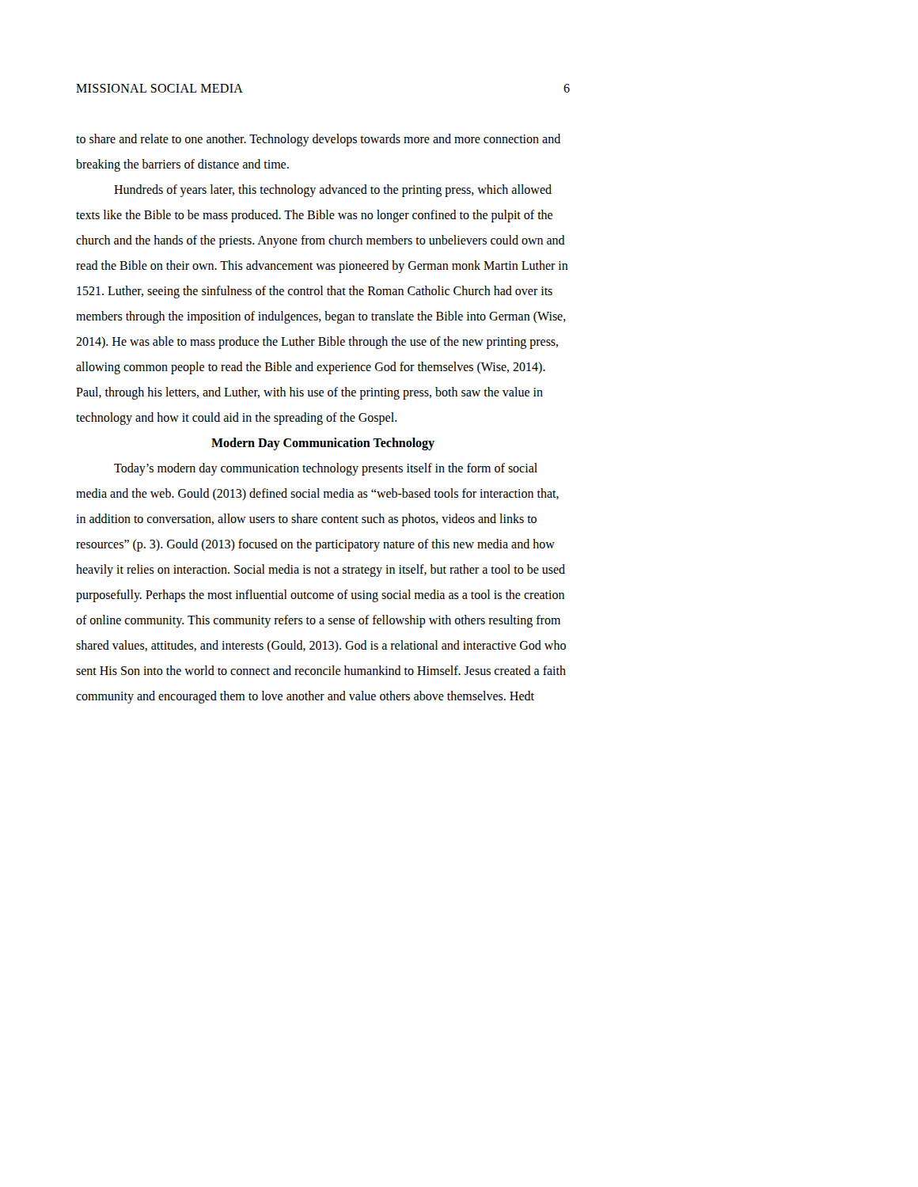Missional Social Media 6
to share and relate to one another. Technology develops towards more and more connection and breaking the barriers of distance and time.
Hundreds of years later, this technology advanced to the printing press, which allowed texts like the Bible to be mass produced. The Bible was no longer confined to the pulpit of the church and the hands of the priests. Anyone from church members to unbelievers could own and read the Bible on their own. This advancement was pioneered by German monk Martin Luther in 1521. Luther, seeing the sinfulness of the control that the Roman Catholic Church had over its members through the imposition of indulgences, began to translate the Bible into German (Wise, 2014). He was able to mass produce the Luther Bible through the use of the new printing press, allowing common people to read the Bible and experience God for themselves (Wise, 2014). Paul, through his letters, and Luther, with his use of the printing press, both saw the value in technology and how it could aid in the spreading of the Gospel.
Modern Day Communication Technology
Today’s modern day communication technology presents itself in the form of social media and the web. Gould (2013) defined social media as “web-based tools for interaction that, in addition to conversation, allow users to share content such as photos, videos and links to resources” (p. 3). Gould (2013) focused on the participatory nature of this new media and how heavily it relies on interaction. Social media is not a strategy in itself, but rather a tool to be used purposefully. Perhaps the most influential outcome of using social media as a tool is the creation of online community. This community refers to a sense of fellowship with others resulting from shared values, attitudes, and interests (Gould, 2013). God is a relational and interactive God who sent His Son into the world to connect and reconcile humankind to Himself. Jesus created a faith community and encouraged them to love another and value others above themselves. Hedt